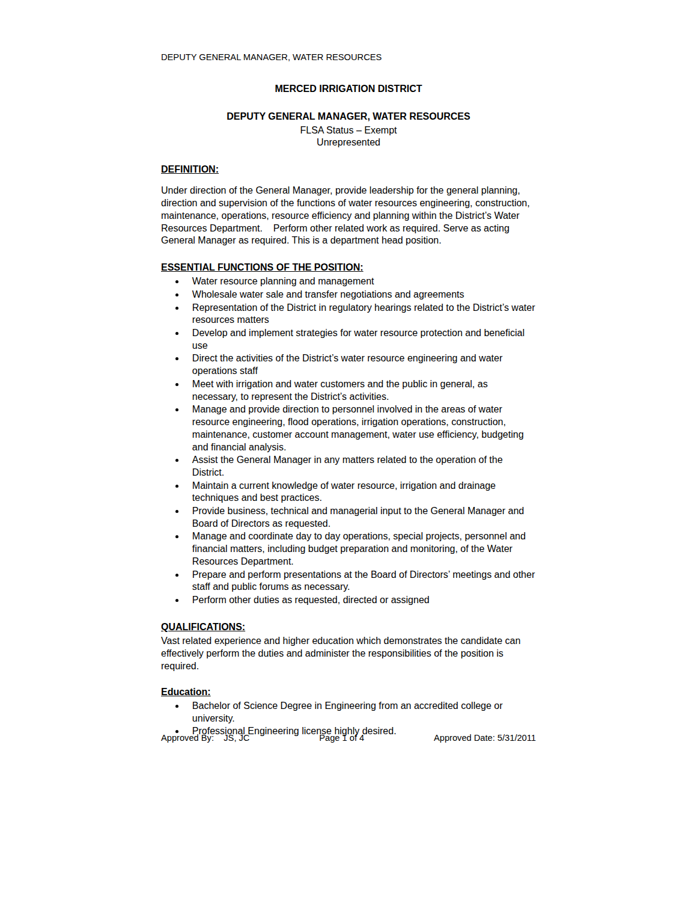DEPUTY GENERAL MANAGER, WATER RESOURCES
MERCED IRRIGATION DISTRICT
DEPUTY GENERAL MANAGER, WATER RESOURCES
FLSA Status – Exempt
Unrepresented
DEFINITION:
Under direction of the General Manager, provide leadership for the general planning, direction and supervision of the functions of water resources engineering, construction, maintenance, operations, resource efficiency and planning within the District’s Water Resources Department. Perform other related work as required. Serve as acting General Manager as required. This is a department head position.
ESSENTIAL FUNCTIONS OF THE POSITION:
Water resource planning and management
Wholesale water sale and transfer negotiations and agreements
Representation of the District in regulatory hearings related to the District’s water resources matters
Develop and implement strategies for water resource protection and beneficial use
Direct the activities of the District’s water resource engineering and water operations staff
Meet with irrigation and water customers and the public in general, as necessary, to represent the District’s activities.
Manage and provide direction to personnel involved in the areas of water resource engineering, flood operations, irrigation operations, construction, maintenance, customer account management, water use efficiency, budgeting and financial analysis.
Assist the General Manager in any matters related to the operation of the District.
Maintain a current knowledge of water resource, irrigation and drainage techniques and best practices.
Provide business, technical and managerial input to the General Manager and Board of Directors as requested.
Manage and coordinate day to day operations, special projects, personnel and financial matters, including budget preparation and monitoring, of the Water Resources Department.
Prepare and perform presentations at the Board of Directors’ meetings and other staff and public forums as necessary.
Perform other duties as requested, directed or assigned
QUALIFICATIONS:
Vast related experience and higher education which demonstrates the candidate can effectively perform the duties and administer the responsibilities of the position is required.
Education:
Bachelor of Science Degree in Engineering from an accredited college or university.
Professional Engineering license highly desired.
Approved By: JS, JC
Page 1 of 4
Approved Date: 5/31/2011